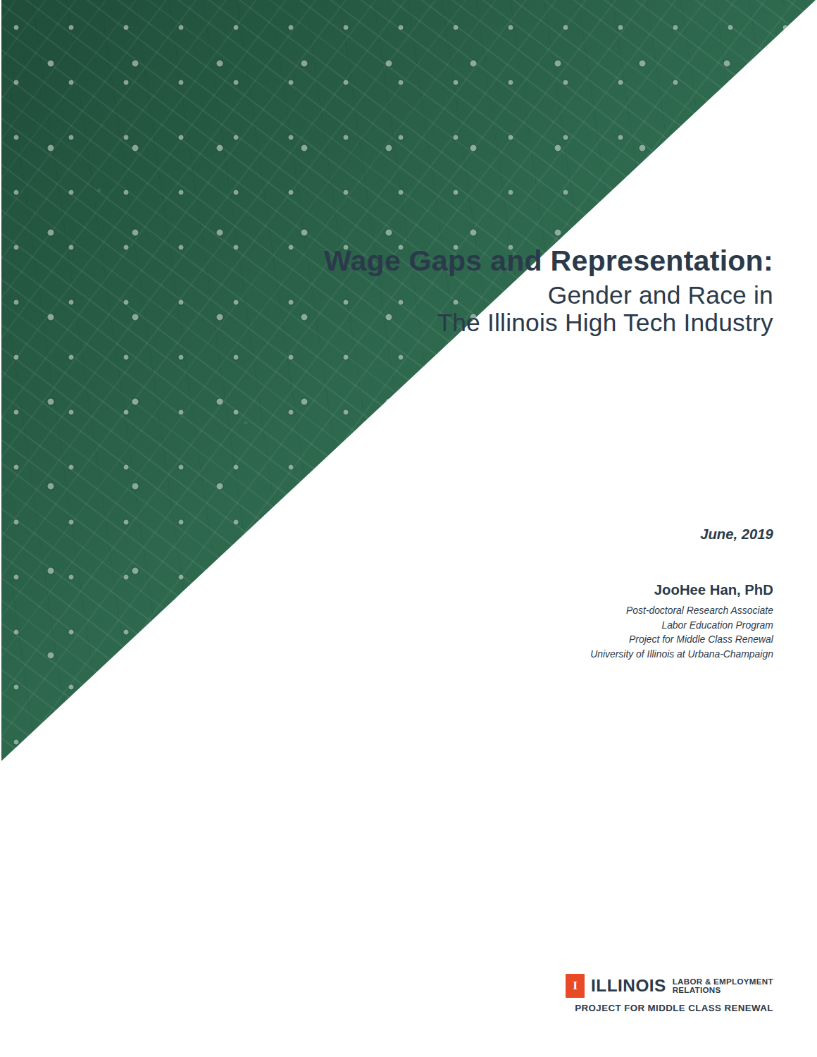Wage Gaps and Representation: Gender and Race in
The Illinois High Tech Industry
June, 2019
JooHee Han, PhD
Post-doctoral Research Associate
Labor Education Program
Project for Middle Class Renewal
University of Illinois at Urbana-Champaign
I ILLINOIS Labor & Employment
Relations
Project for Middle Class Renewal